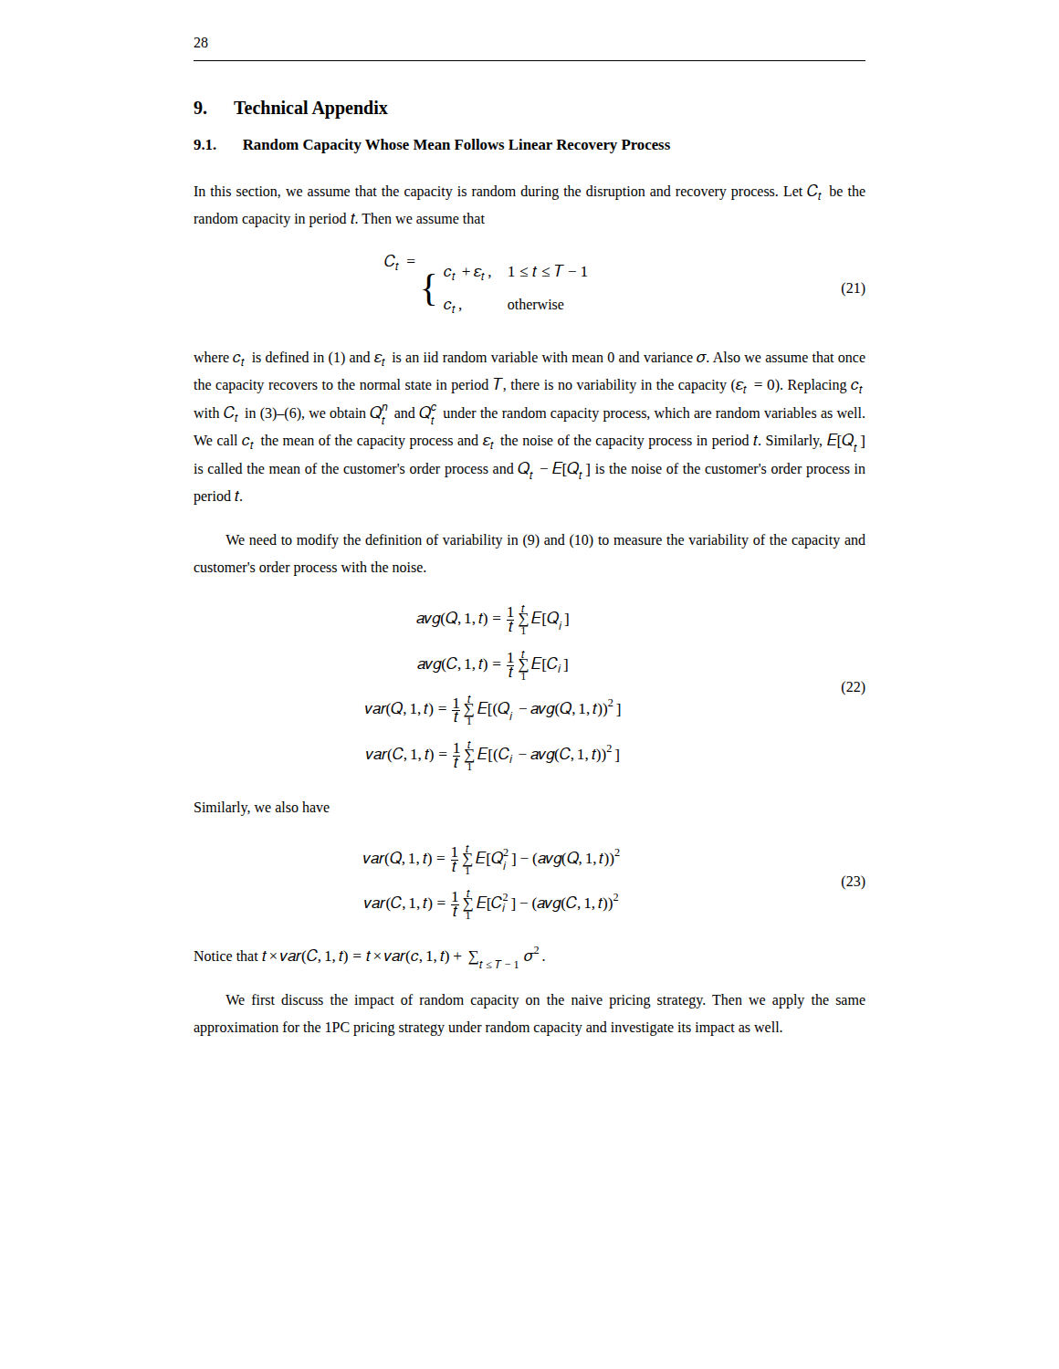28
9. Technical Appendix
9.1. Random Capacity Whose Mean Follows Linear Recovery Process
In this section, we assume that the capacity is random during the disruption and recovery process. Let Ct be the random capacity in period t. Then we assume that
Ct = {
| c t + ε t , | 1 ≤ t ≤ T − 1 |
| c t , | otherwise |
(21)
where ct is defined in (1) and εt is an iid random variable with mean 0 and variance σ. Also we assume that once the capacity recovers to the normal state in period T, there is no variability in the capacity (εt=0). Replacing ct with Ct in (3)–(6), we obtain Qtn and Qtc under the random capacity process, which are random variables as well. We call ct the mean of the capacity process and εt the noise of the capacity process in period t. Similarly, E[Qt] is called the mean of the customer's order process and Qt−E[Qt] is the noise of the customer's order process in period t.
We need to modify the definition of variability in (9) and (10) to measure the variability of the capacity and customer's order process with the noise.
avg(Q,1,t) = 1t ∑1t E[Qi]
avg(C,1,t) = 1t ∑1t E[Ci]
var(Q,1,t) = 1t ∑1t E[(Qi−avg(Q,1,t))2]
var(C,1,t) = 1t ∑1t E[(Ci−avg(C,1,t))2]
(22)
Similarly, we also have
var(Q,1,t) = 1t ∑1t E[Qi2] − (avg(Q,1,t))2
var(C,1,t) = 1t ∑1t E[Ci2] − (avg(C,1,t))2
(23)
Notice that t×var(C,1,t)=t×var(c,1,t)+∑t≤T−1σ2.
We first discuss the impact of random capacity on the naive pricing strategy. Then we apply the same approximation for the 1PC pricing strategy under random capacity and investigate its impact as well.